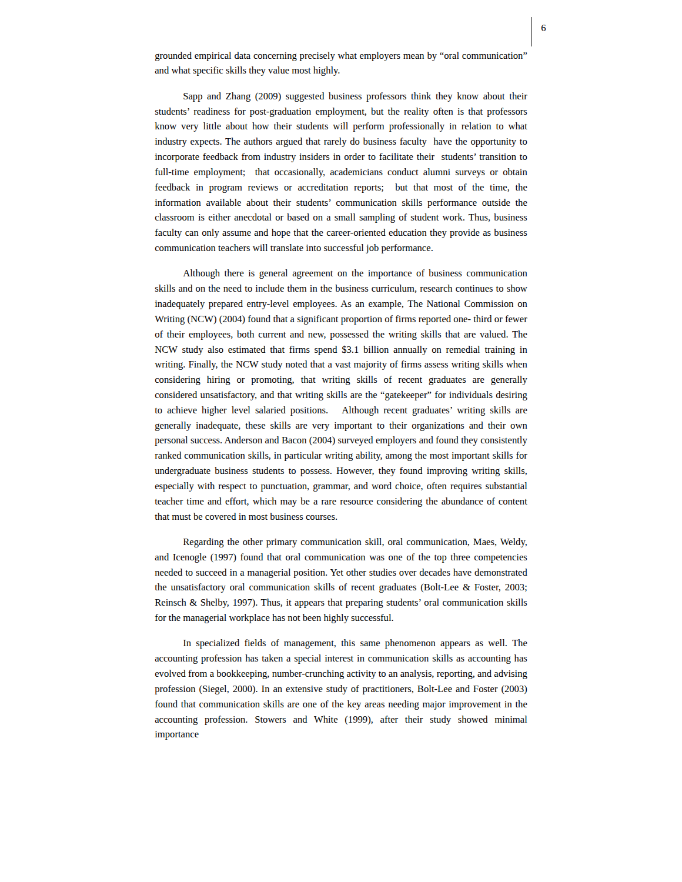6
grounded empirical data concerning precisely what employers mean by “oral communication” and what specific skills they value most highly.
Sapp and Zhang (2009) suggested business professors think they know about their students’ readiness for post-graduation employment, but the reality often is that professors know very little about how their students will perform professionally in relation to what industry expects. The authors argued that rarely do business faculty have the opportunity to incorporate feedback from industry insiders in order to facilitate their students’ transition to full-time employment; that occasionally, academicians conduct alumni surveys or obtain feedback in program reviews or accreditation reports; but that most of the time, the information available about their students’ communication skills performance outside the classroom is either anecdotal or based on a small sampling of student work. Thus, business faculty can only assume and hope that the career-oriented education they provide as business communication teachers will translate into successful job performance.
Although there is general agreement on the importance of business communication skills and on the need to include them in the business curriculum, research continues to show inadequately prepared entry-level employees. As an example, The National Commission on Writing (NCW) (2004) found that a significant proportion of firms reported one- third or fewer of their employees, both current and new, possessed the writing skills that are valued. The NCW study also estimated that firms spend $3.1 billion annually on remedial training in writing. Finally, the NCW study noted that a vast majority of firms assess writing skills when considering hiring or promoting, that writing skills of recent graduates are generally considered unsatisfactory, and that writing skills are the “gatekeeper” for individuals desiring to achieve higher level salaried positions. Although recent graduates’ writing skills are generally inadequate, these skills are very important to their organizations and their own personal success. Anderson and Bacon (2004) surveyed employers and found they consistently ranked communication skills, in particular writing ability, among the most important skills for undergraduate business students to possess. However, they found improving writing skills, especially with respect to punctuation, grammar, and word choice, often requires substantial teacher time and effort, which may be a rare resource considering the abundance of content that must be covered in most business courses.
Regarding the other primary communication skill, oral communication, Maes, Weldy, and Icenogle (1997) found that oral communication was one of the top three competencies needed to succeed in a managerial position. Yet other studies over decades have demonstrated the unsatisfactory oral communication skills of recent graduates (Bolt-Lee & Foster, 2003; Reinsch & Shelby, 1997). Thus, it appears that preparing students’ oral communication skills for the managerial workplace has not been highly successful.
In specialized fields of management, this same phenomenon appears as well. The accounting profession has taken a special interest in communication skills as accounting has evolved from a bookkeeping, number-crunching activity to an analysis, reporting, and advising profession (Siegel, 2000). In an extensive study of practitioners, Bolt-Lee and Foster (2003) found that communication skills are one of the key areas needing major improvement in the accounting profession. Stowers and White (1999), after their study showed minimal importance